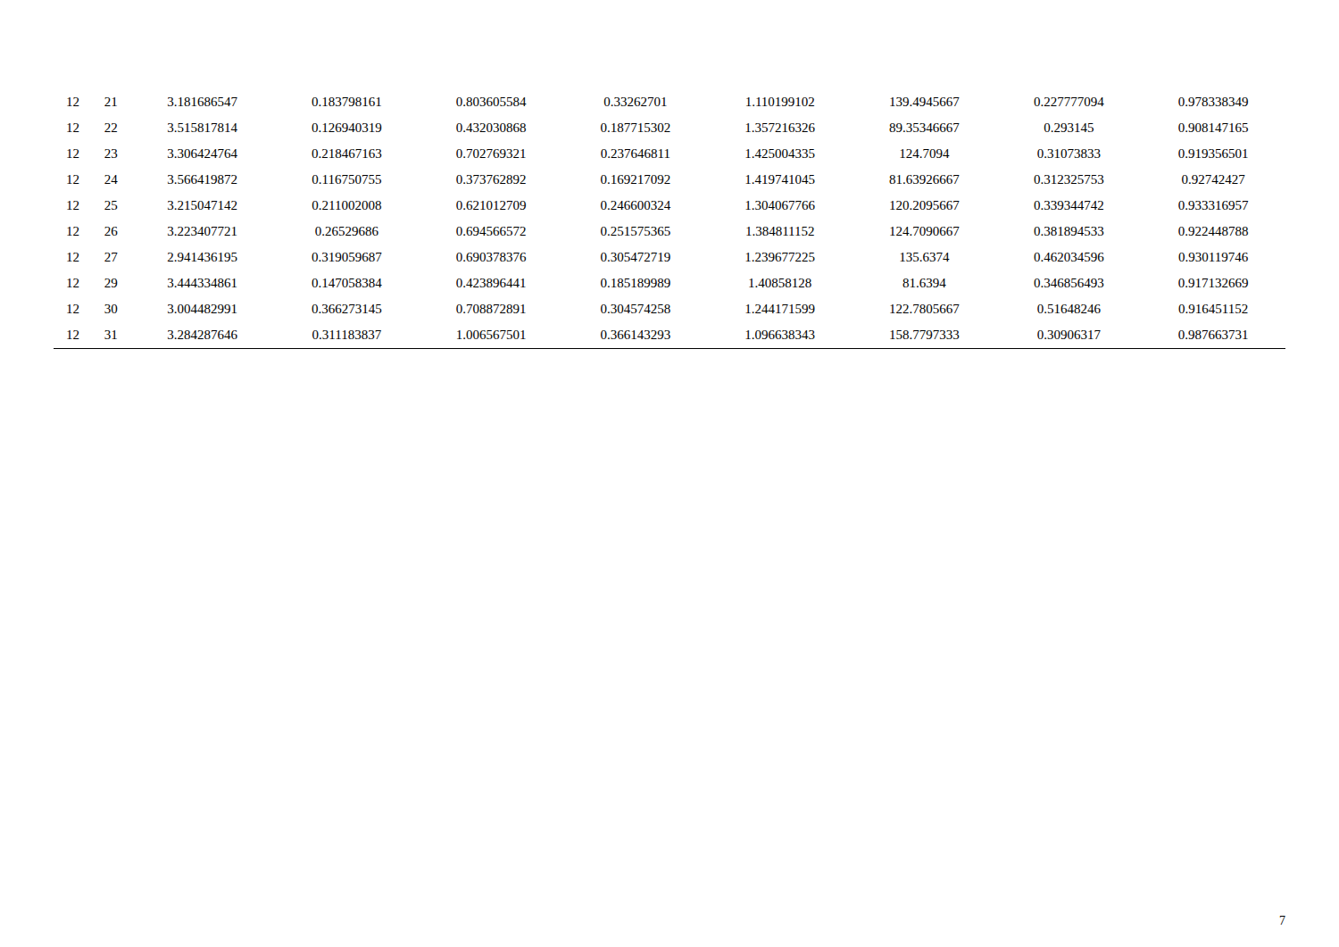| 12 | 21 | 3.181686547 | 0.183798161 | 0.803605584 | 0.33262701 | 1.110199102 | 139.4945667 | 0.227777094 | 0.978338349 |
| 12 | 22 | 3.515817814 | 0.126940319 | 0.432030868 | 0.187715302 | 1.357216326 | 89.35346667 | 0.293145 | 0.908147165 |
| 12 | 23 | 3.306424764 | 0.218467163 | 0.702769321 | 0.237646811 | 1.425004335 | 124.7094 | 0.31073833 | 0.919356501 |
| 12 | 24 | 3.566419872 | 0.116750755 | 0.373762892 | 0.169217092 | 1.419741045 | 81.63926667 | 0.312325753 | 0.92742427 |
| 12 | 25 | 3.215047142 | 0.211002008 | 0.621012709 | 0.246600324 | 1.304067766 | 120.2095667 | 0.339344742 | 0.933316957 |
| 12 | 26 | 3.223407721 | 0.26529686 | 0.694566572 | 0.251575365 | 1.384811152 | 124.7090667 | 0.381894533 | 0.922448788 |
| 12 | 27 | 2.941436195 | 0.319059687 | 0.690378376 | 0.305472719 | 1.239677225 | 135.6374 | 0.462034596 | 0.930119746 |
| 12 | 29 | 3.444334861 | 0.147058384 | 0.423896441 | 0.185189989 | 1.40858128 | 81.6394 | 0.346856493 | 0.917132669 |
| 12 | 30 | 3.004482991 | 0.366273145 | 0.708872891 | 0.304574258 | 1.244171599 | 122.7805667 | 0.51648246 | 0.916451152 |
| 12 | 31 | 3.284287646 | 0.311183837 | 1.006567501 | 0.366143293 | 1.096638343 | 158.7797333 | 0.30906317 | 0.987663731 |
7